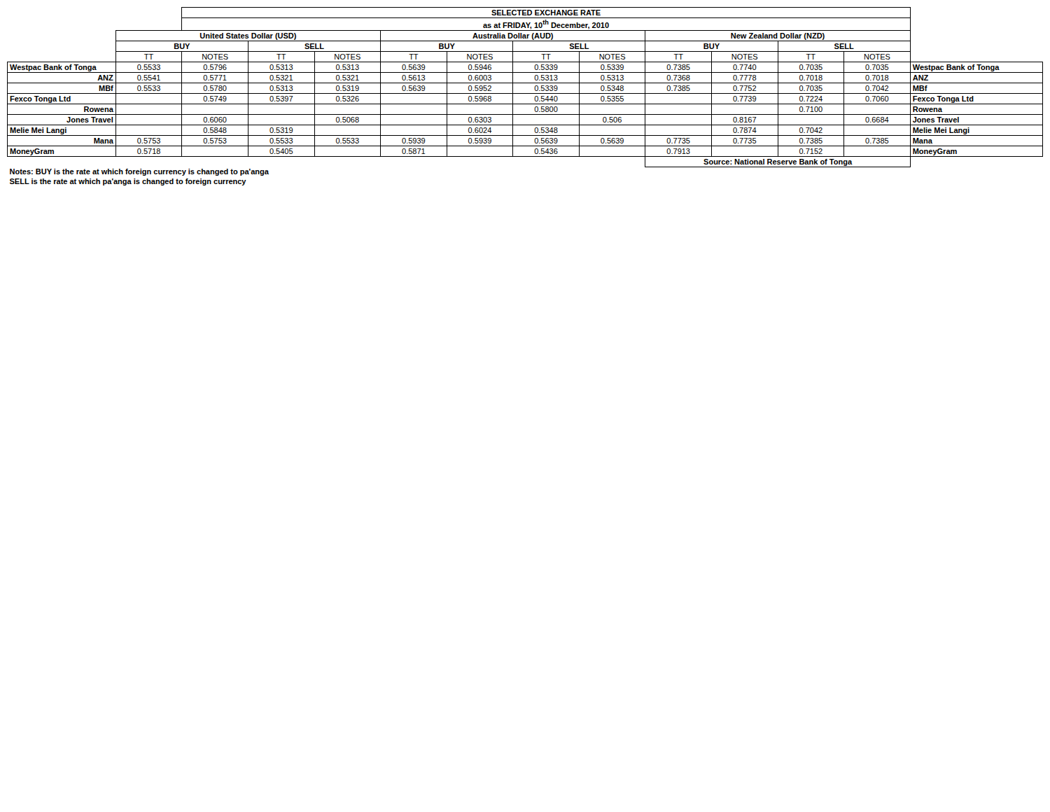| | | SELECTED EXCHANGE RATE | |
| | | as at FRIDAY, 10 th December, 2010 | |
| | United States Dollar (USD) | Australia Dollar (AUD) | New Zealand Dollar (NZD) | |
| | BUY | SELL | BUY | SELL | BUY | SELL | |
| | TT | NOTES | TT | NOTES | TT | NOTES | TT | NOTES | TT | NOTES | TT | NOTES | |
| Westpac Bank of Tonga | 0.5533 | 0.5796 | 0.5313 | 0.5313 | 0.5639 | 0.5946 | 0.5339 | 0.5339 | 0.7385 | 0.7740 | 0.7035 | 0.7035 | Westpac Bank of Tonga |
| ANZ | 0.5541 | 0.5771 | 0.5321 | 0.5321 | 0.5613 | 0.6003 | 0.5313 | 0.5313 | 0.7368 | 0.7778 | 0.7018 | 0.7018 | ANZ |
| MBf | 0.5533 | 0.5780 | 0.5313 | 0.5319 | 0.5639 | 0.5952 | 0.5339 | 0.5348 | 0.7385 | 0.7752 | 0.7035 | 0.7042 | MBf |
| Fexco Tonga Ltd | | 0.5749 | 0.5397 | 0.5326 | | 0.5968 | 0.5440 | 0.5355 | | 0.7739 | 0.7224 | 0.7060 | Fexco Tonga Ltd |
| Rowena | | | | | | | 0.5800 | | | | 0.7100 | | Rowena |
| Jones Travel | | 0.6060 | | 0.5068 | | 0.6303 | | 0.506 | | 0.8167 | | 0.6684 | Jones Travel |
| Melie Mei Langi | | 0.5848 | 0.5319 | | | 0.6024 | 0.5348 | | | 0.7874 | 0.7042 | | Melie Mei Langi |
| Mana | 0.5753 | 0.5753 | 0.5533 | 0.5533 | 0.5939 | 0.5939 | 0.5639 | 0.5639 | 0.7735 | 0.7735 | 0.7385 | 0.7385 | Mana |
| MoneyGram | 0.5718 | | 0.5405 | | 0.5871 | | 0.5436 | | 0.7913 | | 0.7152 | | MoneyGram |
| | | | | | | | | | Source: National Reserve Bank of Tonga | |
| Notes: BUY is the rate at which foreign currency is changed to pa'anga | | | | | | | | | |
| SELL is the rate at which pa'anga is changed to foreign currency | | | | | | | | | |